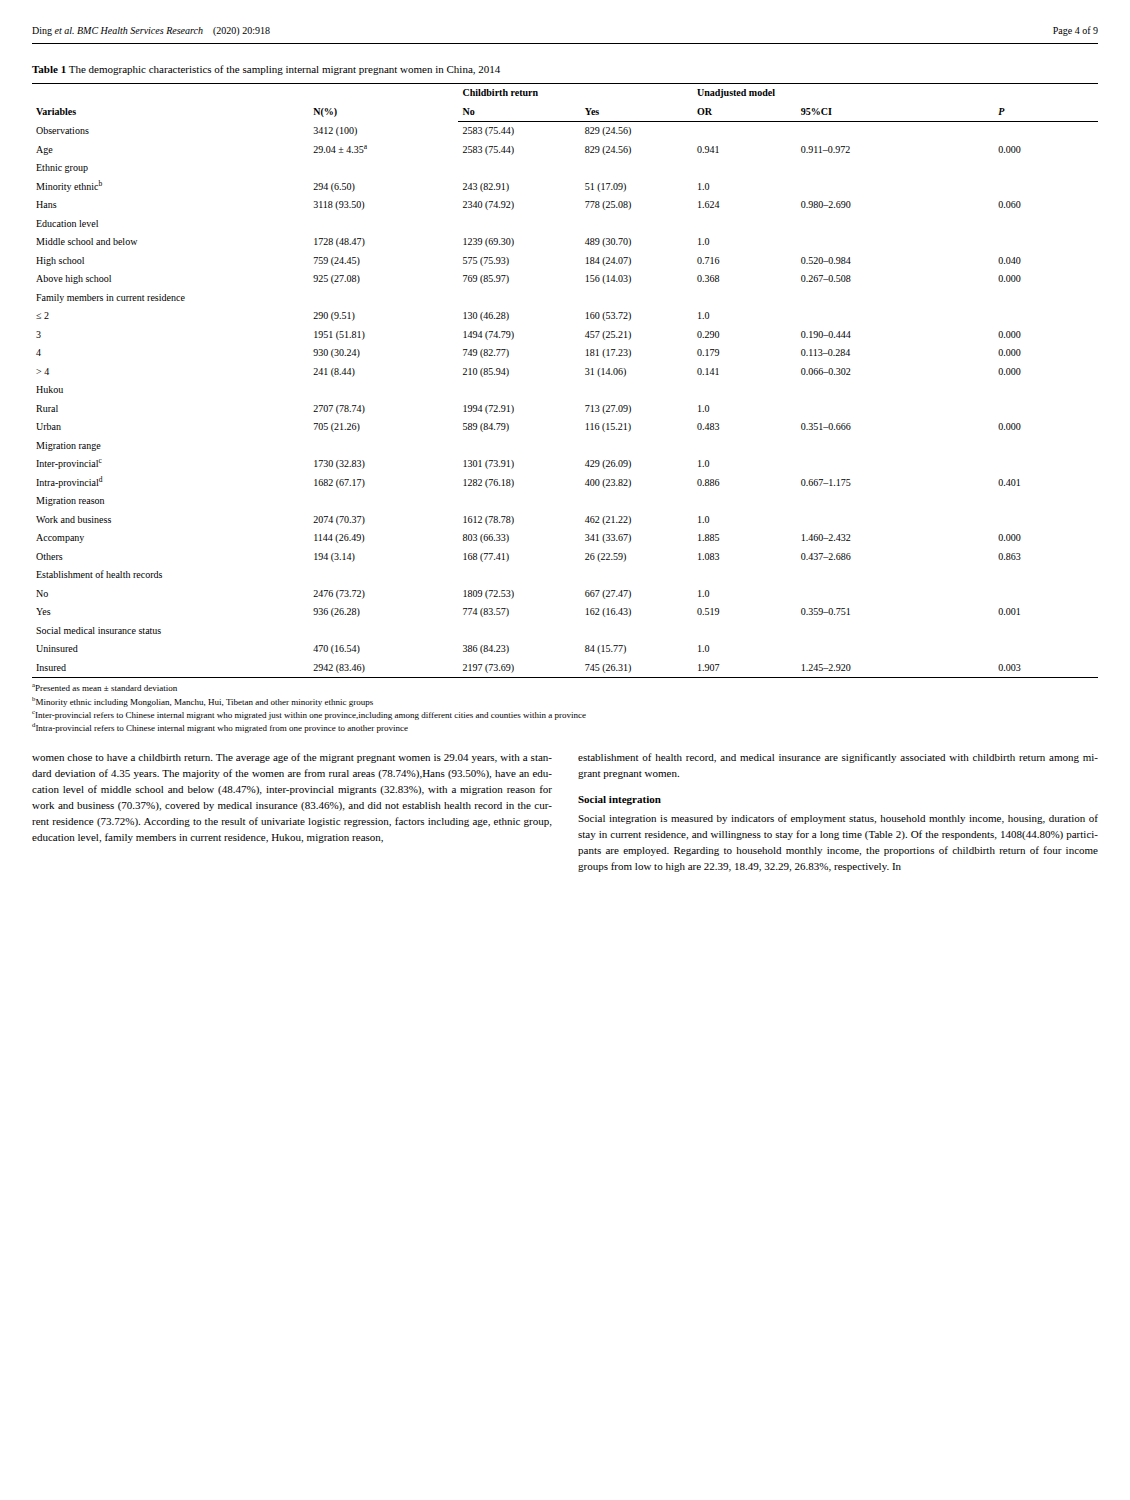Ding et al. BMC Health Services Research (2020) 20:918
Page 4 of 9
Table 1 The demographic characteristics of the sampling internal migrant pregnant women in China, 2014
| Variables | N(%) | Childbirth return | Unadjusted model |
| --- | --- | --- | --- |
| No | Yes | OR | 95%CI | P |
| Observations | 3412 (100) | 2583 (75.44) | 829 (24.56) | | | |
| Age | 29.04 ± 4.35 a | 2583 (75.44) | 829 (24.56) | 0.941 | 0.911–0.972 | 0.000 |
| Ethnic group | | | | | | |
| Minority ethnic b | 294 (6.50) | 243 (82.91) | 51 (17.09) | 1.0 | | |
| Hans | 3118 (93.50) | 2340 (74.92) | 778 (25.08) | 1.624 | 0.980–2.690 | 0.060 |
| Education level | | | | | | |
| Middle school and below | 1728 (48.47) | 1239 (69.30) | 489 (30.70) | 1.0 | | |
| High school | 759 (24.45) | 575 (75.93) | 184 (24.07) | 0.716 | 0.520–0.984 | 0.040 |
| Above high school | 925 (27.08) | 769 (85.97) | 156 (14.03) | 0.368 | 0.267–0.508 | 0.000 |
| Family members in current residence | | | | | | |
| ≤ 2 | 290 (9.51) | 130 (46.28) | 160 (53.72) | 1.0 | | |
| 3 | 1951 (51.81) | 1494 (74.79) | 457 (25.21) | 0.290 | 0.190–0.444 | 0.000 |
| 4 | 930 (30.24) | 749 (82.77) | 181 (17.23) | 0.179 | 0.113–0.284 | 0.000 |
| > 4 | 241 (8.44) | 210 (85.94) | 31 (14.06) | 0.141 | 0.066–0.302 | 0.000 |
| Hukou | | | | | | |
| Rural | 2707 (78.74) | 1994 (72.91) | 713 (27.09) | 1.0 | | |
| Urban | 705 (21.26) | 589 (84.79) | 116 (15.21) | 0.483 | 0.351–0.666 | 0.000 |
| Migration range | | | | | | |
| Inter-provincial c | 1730 (32.83) | 1301 (73.91) | 429 (26.09) | 1.0 | | |
| Intra-provincial d | 1682 (67.17) | 1282 (76.18) | 400 (23.82) | 0.886 | 0.667–1.175 | 0.401 |
| Migration reason | | | | | | |
| Work and business | 2074 (70.37) | 1612 (78.78) | 462 (21.22) | 1.0 | | |
| Accompany | 1144 (26.49) | 803 (66.33) | 341 (33.67) | 1.885 | 1.460–2.432 | 0.000 |
| Others | 194 (3.14) | 168 (77.41) | 26 (22.59) | 1.083 | 0.437–2.686 | 0.863 |
| Establishment of health records | | | | | | |
| No | 2476 (73.72) | 1809 (72.53) | 667 (27.47) | 1.0 | | |
| Yes | 936 (26.28) | 774 (83.57) | 162 (16.43) | 0.519 | 0.359–0.751 | 0.001 |
| Social medical insurance status | | | | | | |
| Uninsured | 470 (16.54) | 386 (84.23) | 84 (15.77) | 1.0 | | |
| Insured | 2942 (83.46) | 2197 (73.69) | 745 (26.31) | 1.907 | 1.245–2.920 | 0.003 |
aPresented as mean ± standard deviation
bMinority ethnic including Mongolian, Manchu, Hui, Tibetan and other minority ethnic groups
cInter-provincial refers to Chinese internal migrant who migrated just within one province,including among different cities and counties within a province
dIntra-provincial refers to Chinese internal migrant who migrated from one province to another province
women chose to have a childbirth return. The average age of the migrant pregnant women is 29.04 years, with a standard deviation of 4.35 years. The majority of the women are from rural areas (78.74%),Hans (93.50%), have an education level of middle school and below (48.47%), inter-provincial migrants (32.83%), with a migration reason for work and business (70.37%), covered by medical insurance (83.46%), and did not establish health record in the current residence (73.72%). According to the result of univariate logistic regression, factors including age, ethnic group, education level, family members in current residence, Hukou, migration reason,
establishment of health record, and medical insurance are significantly associated with childbirth return among migrant pregnant women.
Social integration
Social integration is measured by indicators of employment status, household monthly income, housing, duration of stay in current residence, and willingness to stay for a long time (Table 2). Of the respondents, 1408(44.80%) participants are employed. Regarding to household monthly income, the proportions of childbirth return of four income groups from low to high are 22.39, 18.49, 32.29, 26.83%, respectively. In